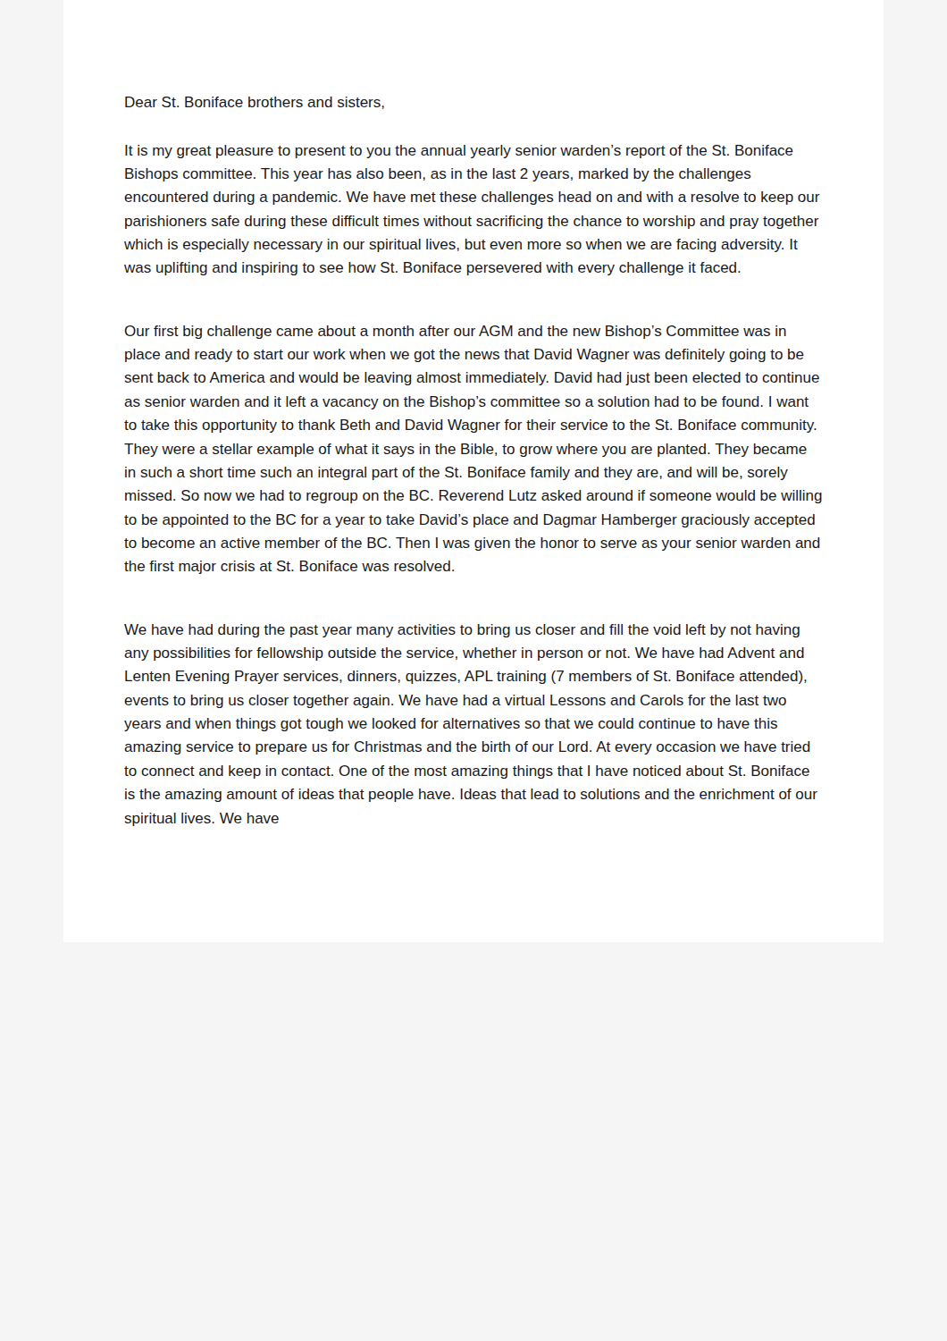Dear St. Boniface brothers and sisters,
It is my great pleasure to present to you the annual yearly senior warden’s report of the St. Boniface Bishops committee. This year has also been, as in the last 2 years, marked by the challenges encountered during a pandemic. We have met these challenges head on and with a resolve to keep our parishioners safe during these difficult times without sacrificing the chance to worship and pray together which is especially necessary in our spiritual lives, but even more so when we are facing adversity. It was uplifting and inspiring to see how St. Boniface persevered with every challenge it faced.
Our first big challenge came about a month after our AGM and the new Bishop’s Committee was in place and ready to start our work when we got the news that David Wagner was definitely going to be sent back to America and would be leaving almost immediately. David had just been elected to continue as senior warden and it left a vacancy on the Bishop’s committee so a solution had to be found. I want to take this opportunity to thank Beth and David Wagner for their service to the St. Boniface community. They were a stellar example of what it says in the Bible, to grow where you are planted. They became in such a short time such an integral part of the St. Boniface family and they are, and will be, sorely missed. So now we had to regroup on the BC. Reverend Lutz asked around if someone would be willing to be appointed to the BC for a year to take David’s place and Dagmar Hamberger graciously accepted to become an active member of the BC. Then I was given the honor to serve as your senior warden and the first major crisis at St. Boniface was resolved.
We have had during the past year many activities to bring us closer and fill the void left by not having any possibilities for fellowship outside the service, whether in person or not. We have had Advent and Lenten Evening Prayer services, dinners, quizzes, APL training (7 members of St. Boniface attended), events to bring us closer together again. We have had a virtual Lessons and Carols for the last two years and when things got tough we looked for alternatives so that we could continue to have this amazing service to prepare us for Christmas and the birth of our Lord. At every occasion we have tried to connect and keep in contact. One of the most amazing things that I have noticed about St. Boniface is the amazing amount of ideas that people have. Ideas that lead to solutions and the enrichment of our spiritual lives. We have